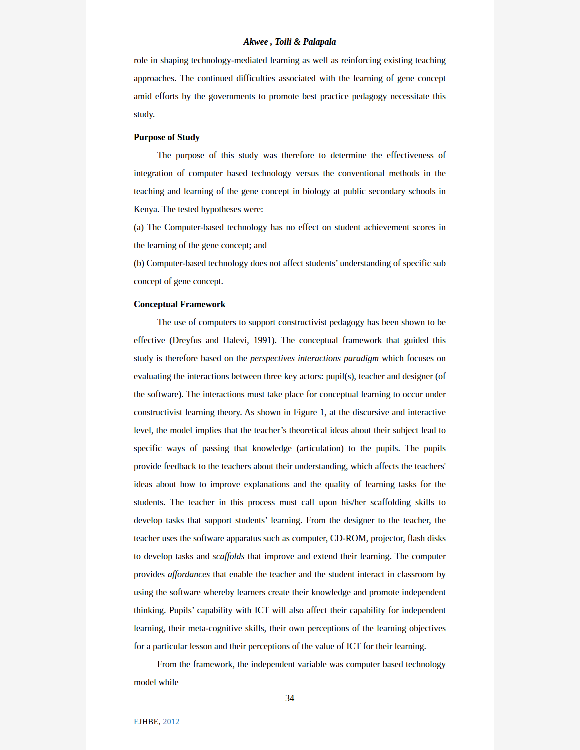Akwee , Toili & Palapala
role in shaping technology-mediated learning as well as reinforcing existing teaching approaches. The continued difficulties associated with the learning of gene concept amid efforts by the governments to promote best practice pedagogy necessitate this study.
Purpose of Study
The purpose of this study was therefore to determine the effectiveness of integration of computer based technology versus the conventional methods in the teaching and learning of the gene concept in biology at public secondary schools in Kenya. The tested hypotheses were:
(a) The Computer-based technology has no effect on student achievement scores in the learning of the gene concept; and
(b) Computer-based technology does not affect students’ understanding of specific sub concept of gene concept.
Conceptual Framework
The use of computers to support constructivist pedagogy has been shown to be effective (Dreyfus and Halevi, 1991). The conceptual framework that guided this study is therefore based on the perspectives interactions paradigm which focuses on evaluating the interactions between three key actors: pupil(s), teacher and designer (of the software). The interactions must take place for conceptual learning to occur under constructivist learning theory. As shown in Figure 1, at the discursive and interactive level, the model implies that the teacher’s theoretical ideas about their subject lead to specific ways of passing that knowledge (articulation) to the pupils. The pupils provide feedback to the teachers about their understanding, which affects the teachers' ideas about how to improve explanations and the quality of learning tasks for the students. The teacher in this process must call upon his/her scaffolding skills to develop tasks that support students’ learning. From the designer to the teacher, the teacher uses the software apparatus such as computer, CD-ROM, projector, flash disks to develop tasks and scaffolds that improve and extend their learning. The computer provides affordances that enable the teacher and the student interact in classroom by using the software whereby learners create their knowledge and promote independent thinking. Pupils’ capability with ICT will also affect their capability for independent learning, their meta-cognitive skills, their own perceptions of the learning objectives for a particular lesson and their perceptions of the value of ICT for their learning.
From the framework, the independent variable was computer based technology model while
34
EJHBE, 2012